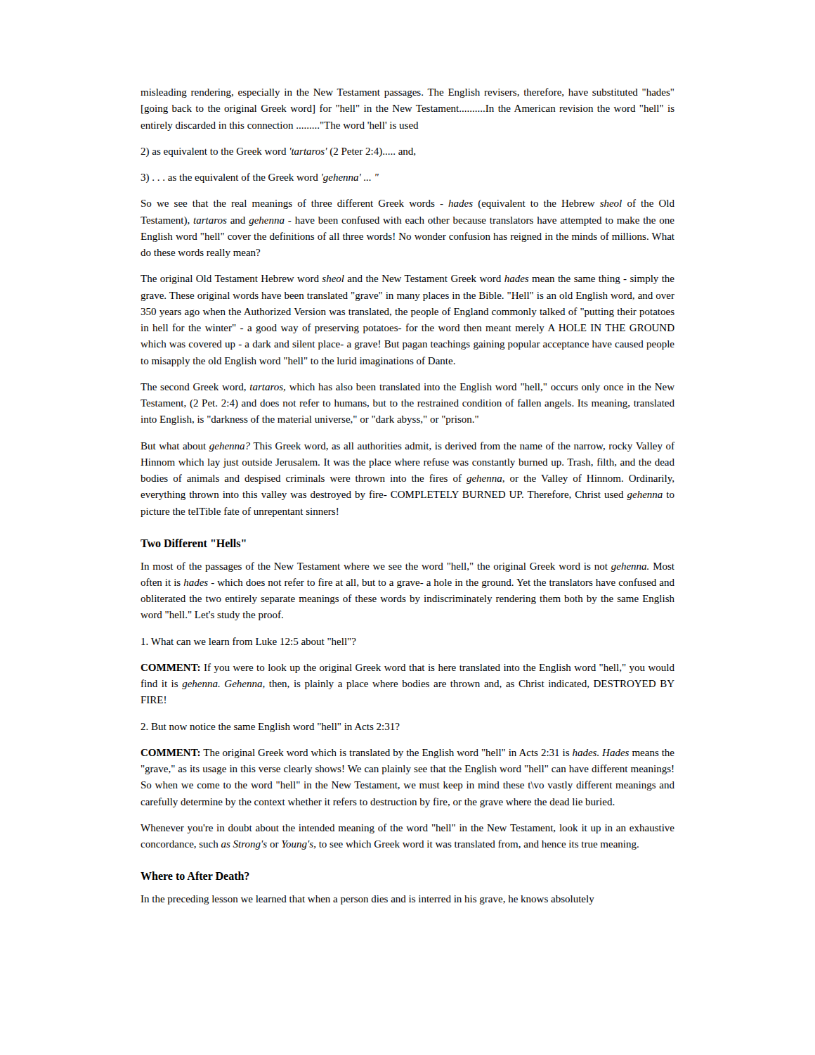misleading rendering, especially in the New Testament passages. The English revisers, therefore, have substituted "hades" [going back to the original Greek word] for "hell" in the New Testament..........In the American revision the word "hell" is entirely discarded in this connection ........."The word 'hell' is used
2) as equivalent to the Greek word 'tartaros' (2 Peter 2:4)..... and,
3) . . . as the equivalent of the Greek word 'gehenna' ... "
So we see that the real meanings of three different Greek words - hades (equivalent to the Hebrew sheol of the Old Testament), tartaros and gehenna - have been confused with each other because translators have attempted to make the one English word "hell" cover the definitions of all three words! No wonder confusion has reigned in the minds of millions. What do these words really mean?
The original Old Testament Hebrew word sheol and the New Testament Greek word hades mean the same thing - simply the grave. These original words have been translated "grave" in many places in the Bible. "Hell" is an old English word, and over 350 years ago when the Authorized Version was translated, the people of England commonly talked of "putting their potatoes in hell for the winter" - a good way of preserving potatoes- for the word then meant merely A HOLE IN THE GROUND which was covered up - a dark and silent place- a grave! But pagan teachings gaining popular acceptance have caused people to misapply the old English word "hell" to the lurid imaginations of Dante.
The second Greek word, tartaros, which has also been translated into the English word "hell," occurs only once in the New Testament, (2 Pet. 2:4) and does not refer to humans, but to the restrained condition of fallen angels. Its meaning, translated into English, is "darkness of the material universe," or "dark abyss," or "prison."
But what about gehenna? This Greek word, as all authorities admit, is derived from the name of the narrow, rocky Valley of Hinnom which lay just outside Jerusalem. It was the place where refuse was constantly burned up. Trash, filth, and the dead bodies of animals and despised criminals were thrown into the fires of gehenna, or the Valley of Hinnom. Ordinarily, everything thrown into this valley was destroyed by fire- COMPLETELY BURNED UP. Therefore, Christ used gehenna to picture the teITible fate of unrepentant sinners!
Two Different "Hells"
In most of the passages of the New Testament where we see the word "hell," the original Greek word is not gehenna. Most often it is hades - which does not refer to fire at all, but to a grave- a hole in the ground. Yet the translators have confused and obliterated the two entirely separate meanings of these words by indiscriminately rendering them both by the same English word "hell." Let's study the proof.
1. What can we learn from Luke 12:5 about "hell"?
COMMENT: If you were to look up the original Greek word that is here translated into the English word "hell," you would find it is gehenna. Gehenna, then, is plainly a place where bodies are thrown and, as Christ indicated, DESTROYED BY FIRE!
2. But now notice the same English word "hell" in Acts 2:31?
COMMENT: The original Greek word which is translated by the English word "hell" in Acts 2:31 is hades. Hades means the "grave," as its usage in this verse clearly shows! We can plainly see that the English word "hell" can have different meanings! So when we come to the word "hell" in the New Testament, we must keep in mind these t\vo vastly different meanings and carefully determine by the context whether it refers to destruction by fire, or the grave where the dead lie buried.
Whenever you're in doubt about the intended meaning of the word "hell" in the New Testament, look it up in an exhaustive concordance, such as Strong's or Young's, to see which Greek word it was translated from, and hence its true meaning.
Where to After Death?
In the preceding lesson we learned that when a person dies and is interred in his grave, he knows absolutely